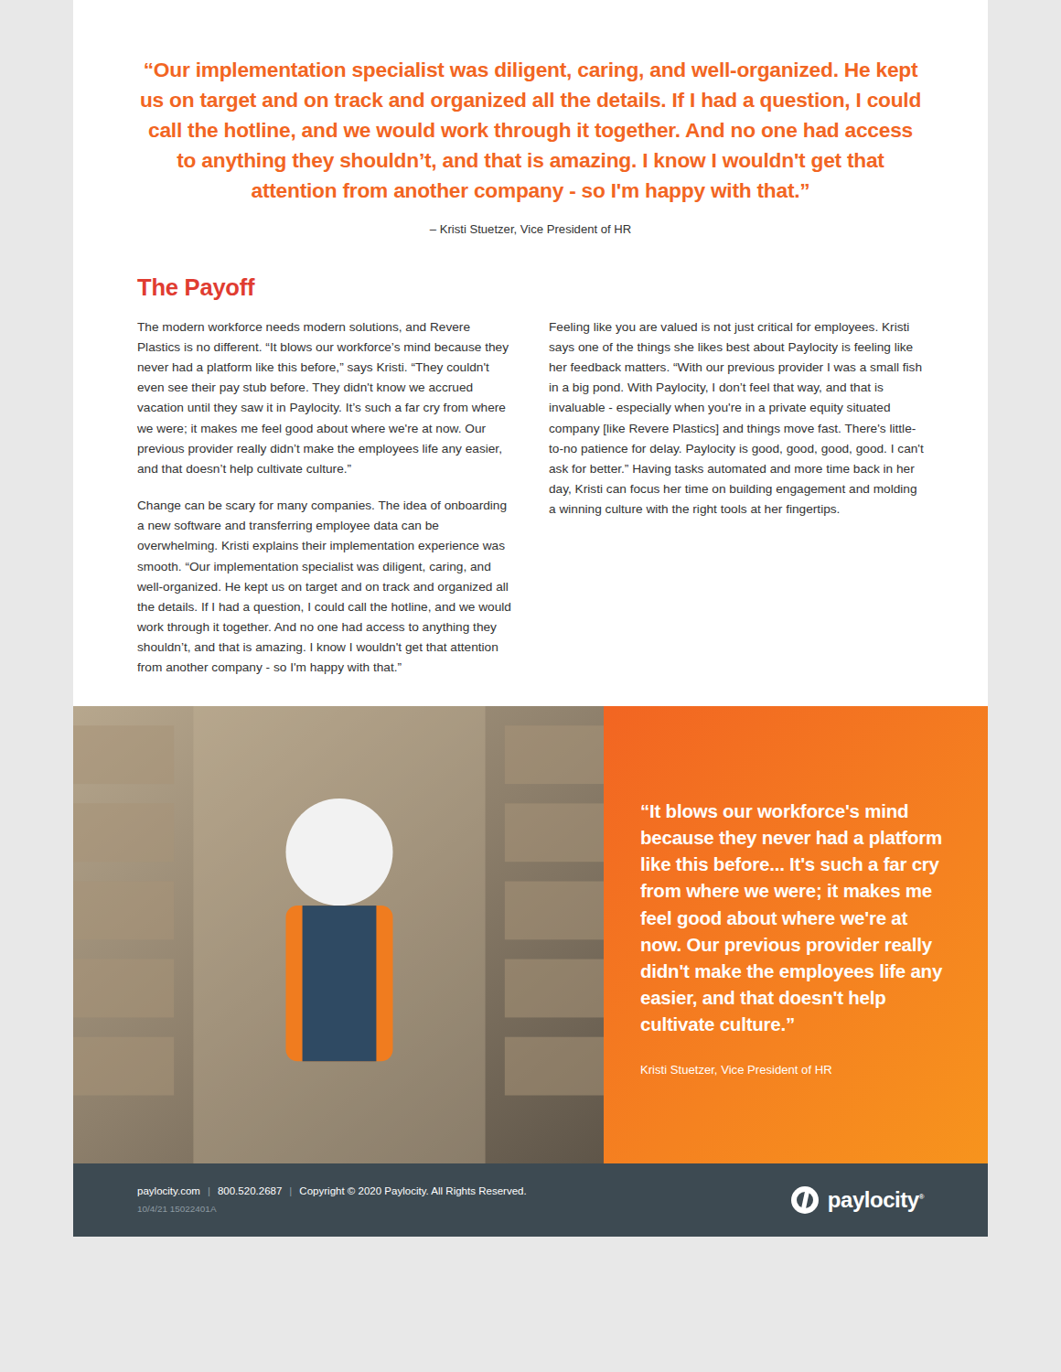“Our implementation specialist was diligent, caring, and well-organized. He kept us on target and on track and organized all the details. If I had a question, I could call the hotline, and we would work through it together. And no one had access to anything they shouldn’t, and that is amazing. I know I wouldn't get that attention from another company - so I'm happy with that.”
– Kristi Stuetzer, Vice President of HR
The Payoff
The modern workforce needs modern solutions, and Revere Plastics is no different. “It blows our workforce’s mind because they never had a platform like this before,” says Kristi. “They couldn't even see their pay stub before. They didn't know we accrued vacation until they saw it in Paylocity. It’s such a far cry from where we were; it makes me feel good about where we're at now. Our previous provider really didn’t make the employees life any easier, and that doesn’t help cultivate culture.”
Change can be scary for many companies. The idea of onboarding a new software and transferring employee data can be overwhelming. Kristi explains their implementation experience was smooth. “Our implementation specialist was diligent, caring, and well-organized. He kept us on target and on track and organized all the details. If I had a question, I could call the hotline, and we would work through it together. And no one had access to anything they shouldn’t, and that is amazing. I know I wouldn't get that attention from another company - so I'm happy with that.”
Feeling like you are valued is not just critical for employees. Kristi says one of the things she likes best about Paylocity is feeling like her feedback matters. “With our previous provider I was a small fish in a big pond. With Paylocity, I don’t feel that way, and that is invaluable - especially when you're in a private equity situated company [like Revere Plastics] and things move fast. There's little-to-no patience for delay. Paylocity is good, good, good, good. I can't ask for better.” Having tasks automated and more time back in her day, Kristi can focus her time on building engagement and molding a winning culture with the right tools at her fingertips.
“It blows our workforce's mind because they never had a platform like this before... It's such a far cry from where we were; it makes me feel good about where we're at now. Our previous provider really didn't make the employees life any easier, and that doesn't help cultivate culture.”
Kristi Stuetzer, Vice President of HR
paylocity.com|800.520.2687|Copyright © 2020 Paylocity. All Rights Reserved. 10/4/21 15022401A
paylocity®